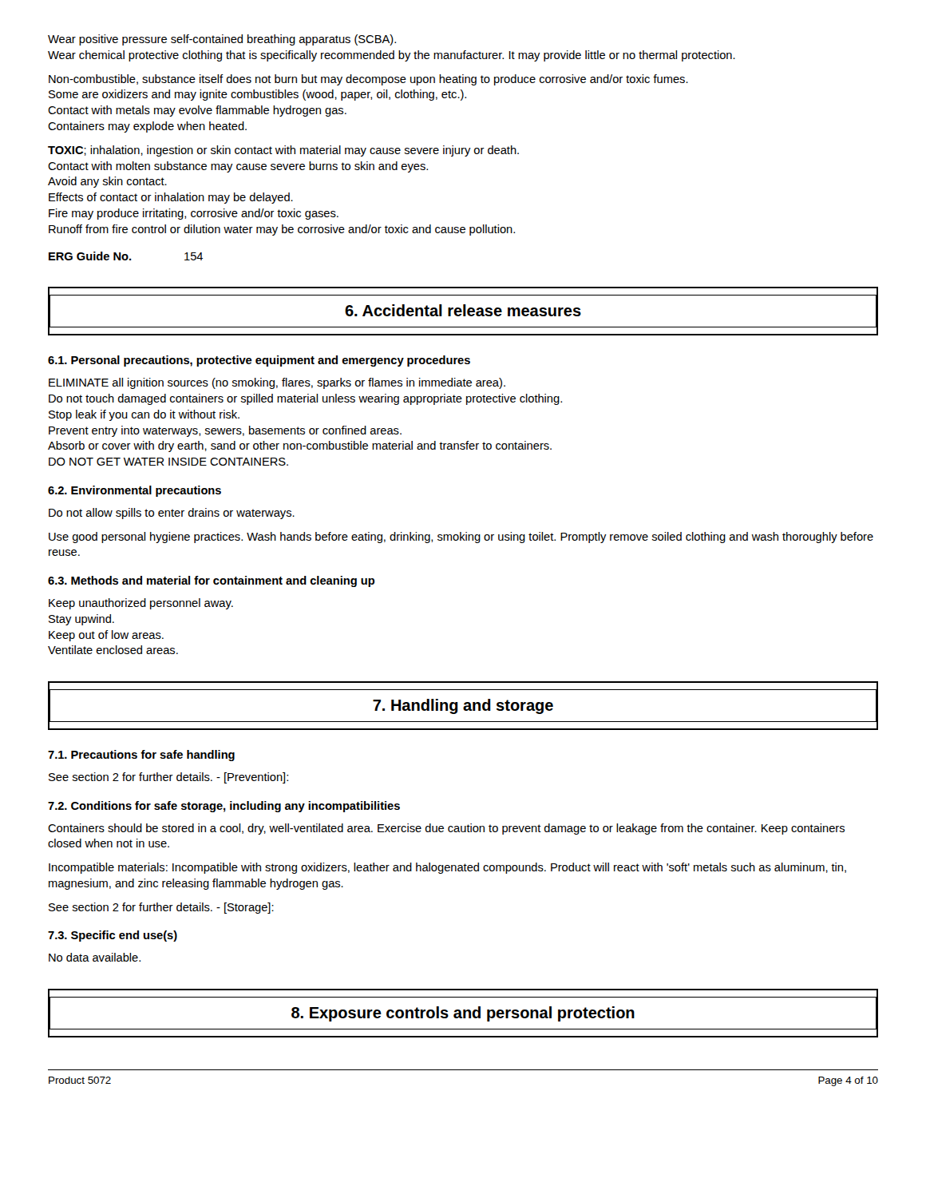Wear positive pressure self-contained breathing apparatus (SCBA).
Wear chemical protective clothing that is specifically recommended by the manufacturer. It may provide little or no thermal protection.
Non-combustible, substance itself does not burn but may decompose upon heating to produce corrosive and/or toxic fumes.
Some are oxidizers and may ignite combustibles (wood, paper, oil, clothing, etc.).
Contact with metals may evolve flammable hydrogen gas.
Containers may explode when heated.
TOXIC; inhalation, ingestion or skin contact with material may cause severe injury or death.
Contact with molten substance may cause severe burns to skin and eyes.
Avoid any skin contact.
Effects of contact or inhalation may be delayed.
Fire may produce irritating, corrosive and/or toxic gases.
Runoff from fire control or dilution water may be corrosive and/or toxic and cause pollution.
ERG Guide No. 154
6. Accidental release measures
6.1. Personal precautions, protective equipment and emergency procedures
ELIMINATE all ignition sources (no smoking, flares, sparks or flames in immediate area).
Do not touch damaged containers or spilled material unless wearing appropriate protective clothing.
Stop leak if you can do it without risk.
Prevent entry into waterways, sewers, basements or confined areas.
Absorb or cover with dry earth, sand or other non-combustible material and transfer to containers.
DO NOT GET WATER INSIDE CONTAINERS.
6.2. Environmental precautions
Do not allow spills to enter drains or waterways.
Use good personal hygiene practices. Wash hands before eating, drinking, smoking or using toilet. Promptly remove soiled clothing and wash thoroughly before reuse.
6.3. Methods and material for containment and cleaning up
Keep unauthorized personnel away.
Stay upwind.
Keep out of low areas.
Ventilate enclosed areas.
7. Handling and storage
7.1. Precautions for safe handling
See section 2 for further details. - [Prevention]:
7.2. Conditions for safe storage, including any incompatibilities
Containers should be stored in a cool, dry, well-ventilated area. Exercise due caution to prevent damage to or leakage from the container. Keep containers closed when not in use.
Incompatible materials: Incompatible with strong oxidizers, leather and halogenated compounds. Product will react with 'soft' metals such as aluminum, tin, magnesium, and zinc releasing flammable hydrogen gas.
See section 2 for further details. - [Storage]:
7.3. Specific end use(s)
No data available.
8. Exposure controls and personal protection
Product 5072 Page 4 of 10